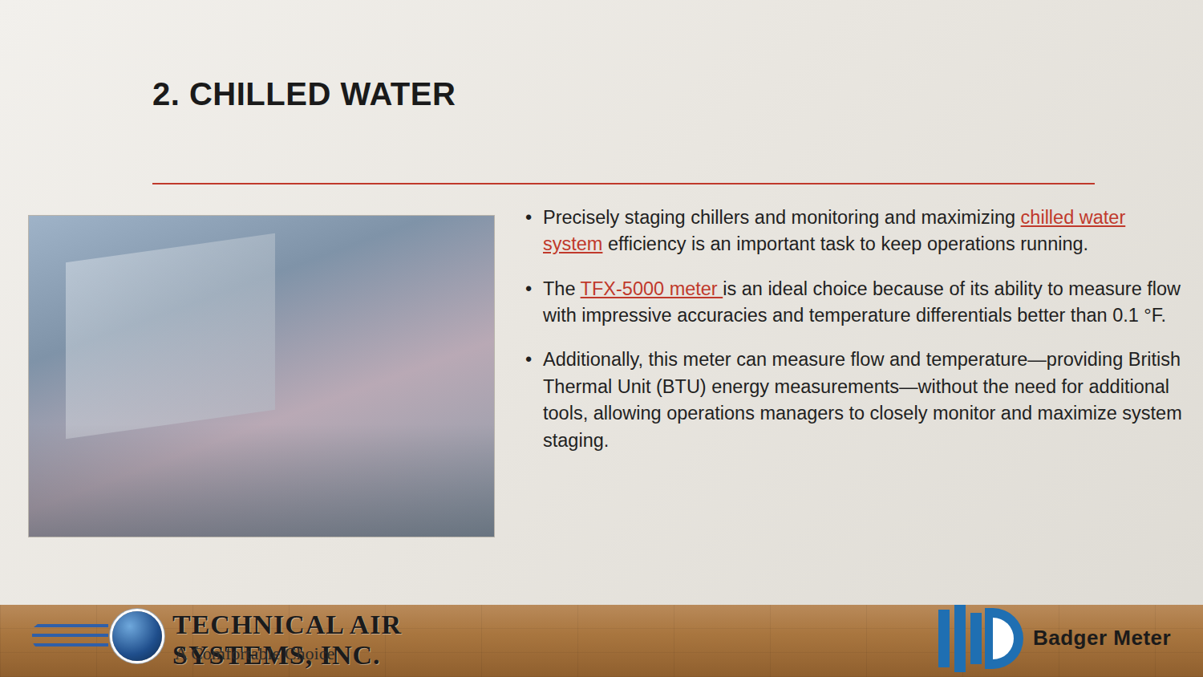2. CHILLED WATER
Precisely staging chillers and monitoring and maximizing chilled water system efficiency is an important task to keep operations running.
The TFX-5000 meter is an ideal choice because of its ability to measure flow with impressive accuracies and temperature differentials better than 0.1 °F.
Additionally, this meter can measure flow and temperature—providing British Thermal Unit (BTU) energy measurements—without the need for additional tools, allowing operations managers to closely monitor and maximize system staging.
TECHNICAL AIR SYSTEMS, INC.
A Comfortable Choice
Badger Meter